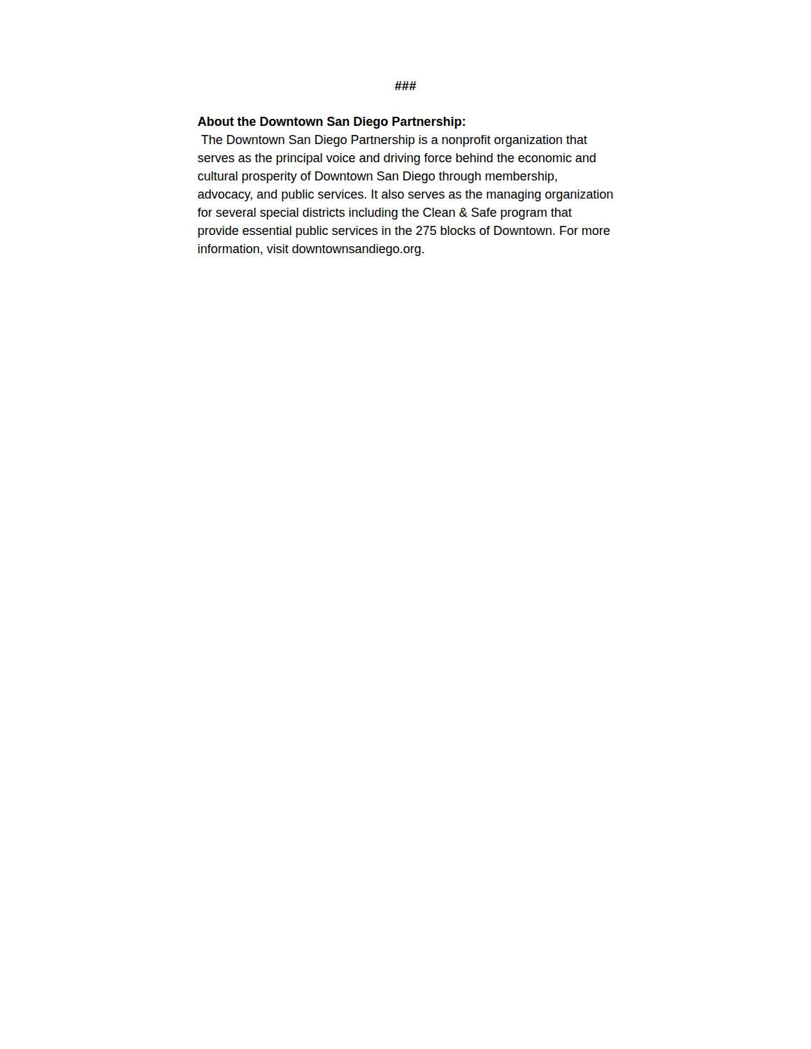###
About the Downtown San Diego Partnership:
The Downtown San Diego Partnership is a nonprofit organization that serves as the principal voice and driving force behind the economic and cultural prosperity of Downtown San Diego through membership, advocacy, and public services. It also serves as the managing organization for several special districts including the Clean & Safe program that provide essential public services in the 275 blocks of Downtown. For more information, visit downtownsandiego.org.